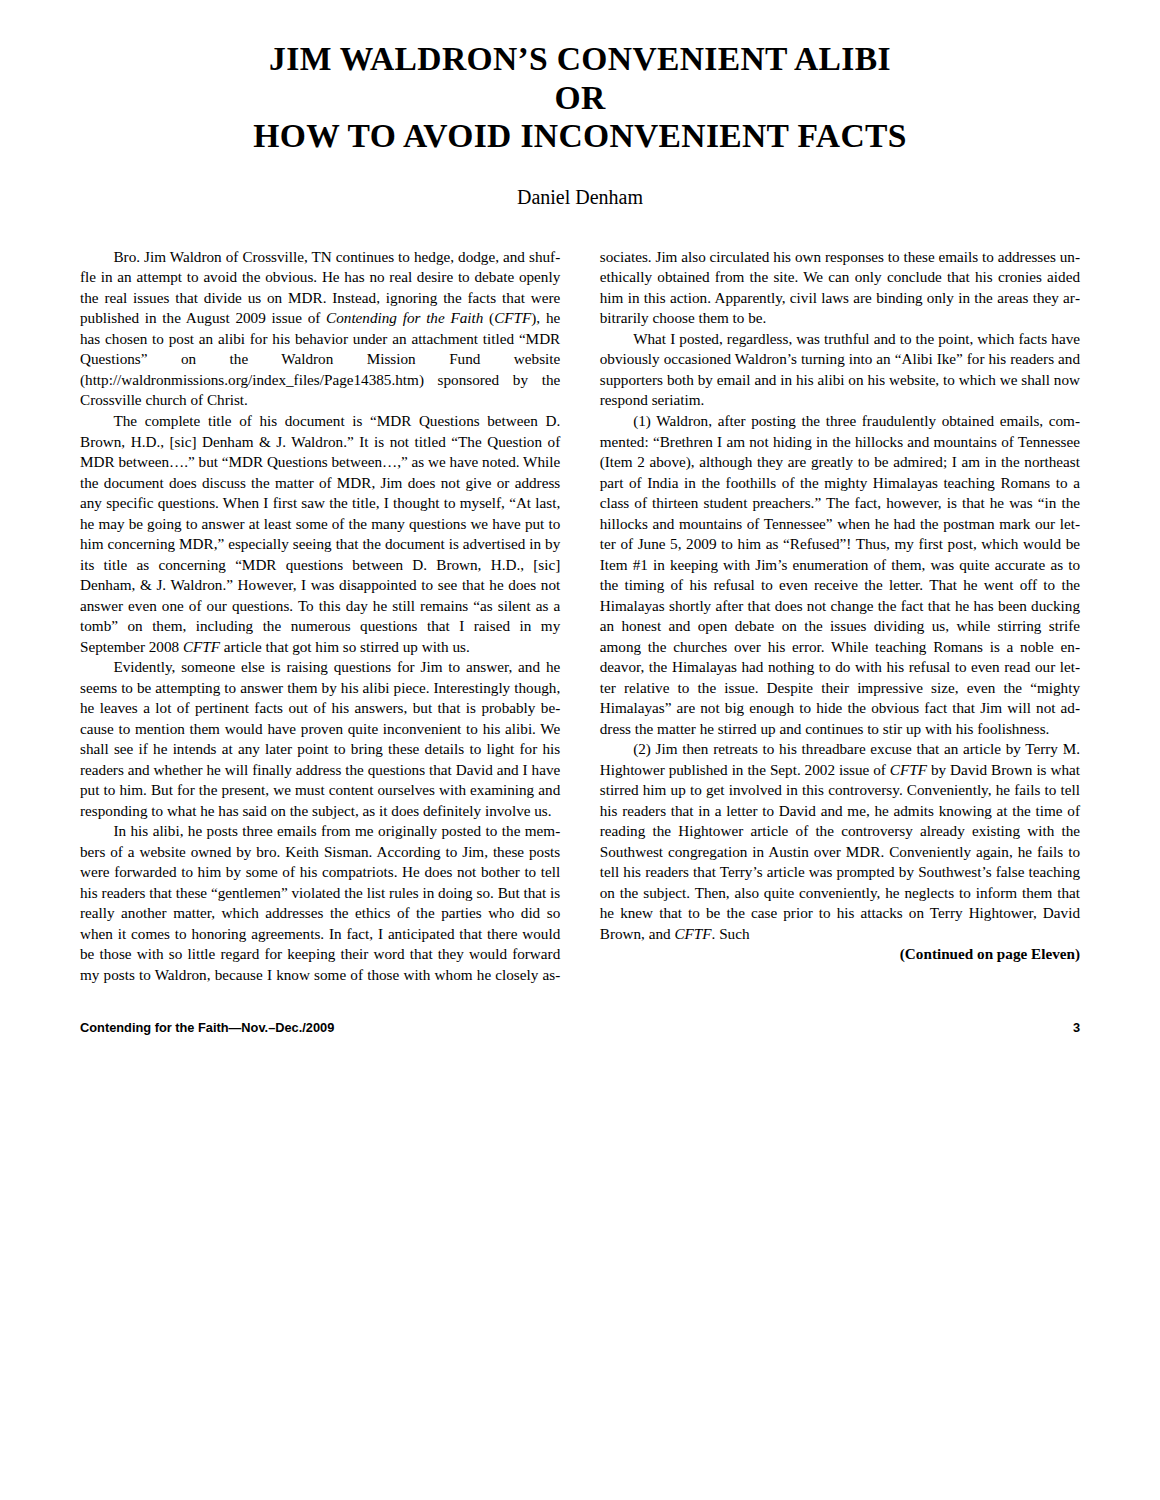JIM WALDRON’S CONVENIENT ALIBI
OR
HOW TO AVOID INCONVENIENT FACTS
Daniel Denham
Bro. Jim Waldron of Crossville, TN continues to hedge, dodge, and shuffle in an attempt to avoid the obvious. He has no real desire to debate openly the real issues that divide us on MDR. Instead, ignoring the facts that were published in the August 2009 issue of Contending for the Faith (CFTF), he has chosen to post an alibi for his behavior under an attachment titled “MDR Questions” on the Waldron Mission Fund website (http://waldronmissions.org/index_files/Page14385.htm) sponsored by the Crossville church of Christ.
The complete title of his document is “MDR Questions between D. Brown, H.D., [sic] Denham & J. Waldron.” It is not titled “The Question of MDR between….” but “MDR Questions between…,” as we have noted. While the document does discuss the matter of MDR, Jim does not give or address any specific questions. When I first saw the title, I thought to myself, “At last, he may be going to answer at least some of the many questions we have put to him concerning MDR,” especially seeing that the document is advertised in by its title as concerning “MDR questions between D. Brown, H.D., [sic] Denham, & J. Waldron.” However, I was disappointed to see that he does not answer even one of our questions. To this day he still remains “as silent as a tomb” on them, including the numerous questions that I raised in my September 2008 CFTF article that got him so stirred up with us.
Evidently, someone else is raising questions for Jim to answer, and he seems to be attempting to answer them by his alibi piece. Interestingly though, he leaves a lot of pertinent facts out of his answers, but that is probably because to mention them would have proven quite inconvenient to his alibi. We shall see if he intends at any later point to bring these details to light for his readers and whether he will finally address the questions that David and I have put to him. But for the present, we must content ourselves with examining and responding to what he has said on the subject, as it does definitely involve us.
In his alibi, he posts three emails from me originally posted to the members of a website owned by bro. Keith Sisman. According to Jim, these posts were forwarded to him by some of his compatriots. He does not bother to tell his readers that these “gentlemen” violated the list rules in doing so. But that is really another matter, which addresses the ethics of the parties who did so when it comes to honoring agreements. In fact, I anticipated that there would be those with so little regard for keeping their word that they would forward my posts to Waldron, because I know some of those with whom he closely associates. Jim also circulated his own responses to these emails to addresses unethically obtained from the site. We can only conclude that his cronies aided him in this action. Apparently, civil laws are binding only in the areas they arbitrarily choose them to be.
What I posted, regardless, was truthful and to the point, which facts have obviously occasioned Waldron’s turning into an “Alibi Ike” for his readers and supporters both by email and in his alibi on his website, to which we shall now respond seriatim.
(1) Waldron, after posting the three fraudulently obtained emails, commented: “Brethren I am not hiding in the hillocks and mountains of Tennessee (Item 2 above), although they are greatly to be admired; I am in the northeast part of India in the foothills of the mighty Himalayas teaching Romans to a class of thirteen student preachers.” The fact, however, is that he was “in the hillocks and mountains of Tennessee” when he had the postman mark our letter of June 5, 2009 to him as “Refused”! Thus, my first post, which would be Item #1 in keeping with Jim’s enumeration of them, was quite accurate as to the timing of his refusal to even receive the letter. That he went off to the Himalayas shortly after that does not change the fact that he has been ducking an honest and open debate on the issues dividing us, while stirring strife among the churches over his error. While teaching Romans is a noble endeavor, the Himalayas had nothing to do with his refusal to even read our letter relative to the issue. Despite their impressive size, even the “mighty Himalayas” are not big enough to hide the obvious fact that Jim will not address the matter he stirred up and continues to stir up with his foolishness.
(2) Jim then retreats to his threadbare excuse that an article by Terry M. Hightower published in the Sept. 2002 issue of CFTF by David Brown is what stirred him up to get involved in this controversy. Conveniently, he fails to tell his readers that in a letter to David and me, he admits knowing at the time of reading the Hightower article of the controversy already existing with the Southwest congregation in Austin over MDR. Conveniently again, he fails to tell his readers that Terry’s article was prompted by Southwest’s false teaching on the subject. Then, also quite conveniently, he neglects to inform them that he knew that to be the case prior to his attacks on Terry Hightower, David Brown, and CFTF. Such
(Continued on page Eleven)
Contending for the Faith—Nov.–Dec./2009 3